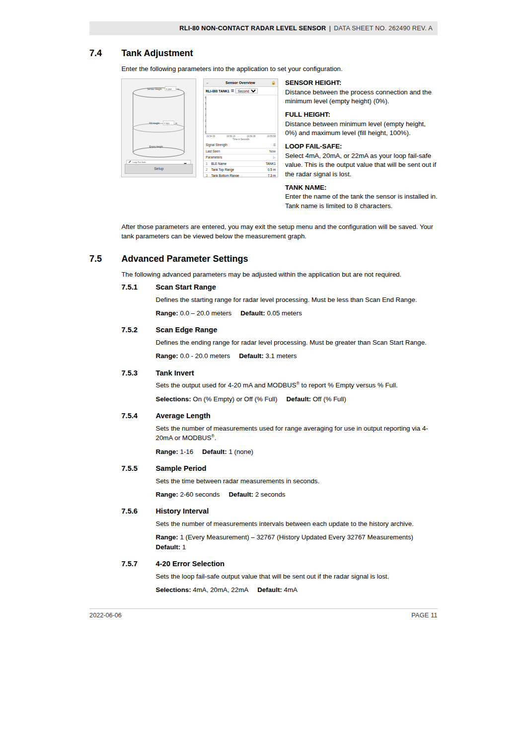RLI-80 NON-CONTACT RADAR LEVEL SENSOR|DATA SHEET NO. 262490 REV. A
7.4
Tank Adjustment
Enter the following parameters into the application to set your configuration.
Sensor Height 9.164 M Fill Height 7.315 M Empty Height Loop Fail Safe 20mA
Setup
← Sensor Overview 🔒
RLI-000 TANK1 ☰ Second
Values
6543210
19:54:3919:56:1919:56:3819:55:58
Time in Seconds
Signal Strength☰
Last Seen Now
Parameters▷
1 BLE Name TANK1
2 Tank Top Range 0.5 m
3 Tank Bottom Range 7.3 m
4 Time Interval 2 sec
SENSOR HEIGHT:
Distance between the process connection and the minimum level (empty height) (0%).
FULL HEIGHT:
Distance between minimum level (empty height, 0%) and maximum level (fill height, 100%).
LOOP FAIL-SAFE:
Select 4mA, 20mA, or 22mA as your loop fail-safe value. This is the output value that will be sent out if the radar signal is lost.
TANK NAME:
Enter the name of the tank the sensor is installed in. Tank name is limited to 8 characters.
After those parameters are entered, you may exit the setup menu and the configuration will be saved. Your tank parameters can be viewed below the measurement graph.
7.5
Advanced Parameter Settings
The following advanced parameters may be adjusted within the application but are not required.
7.5.1
Scan Start Range
Defines the starting range for radar level processing. Must be less than Scan End Range.
Range: 0.0 – 20.0 meters Default: 0.05 meters
7.5.2
Scan Edge Range
Defines the ending range for radar level processing. Must be greater than Scan Start Range.
Range: 0.0 - 20.0 meters Default: 3.1 meters
7.5.3
Tank Invert
Sets the output used for 4-20 mA and MODBUS® to report % Empty versus % Full.
Selections: On (% Empty) or Off (% Full) Default: Off (% Full)
7.5.4
Average Length
Sets the number of measurements used for range averaging for use in output reporting via 4-20mA or MODBUS®.
Range: 1-16 Default: 1 (none)
7.5.5
Sample Period
Sets the time between radar measurements in seconds.
Range: 2-60 seconds Default: 2 seconds
7.5.6
History Interval
Sets the number of measurements intervals between each update to the history archive.
Range: 1 (Every Measurement) – 32767 (History Updated Every 32767 Measurements) Default: 1
7.5.7
4-20 Error Selection
Sets the loop fail-safe output value that will be sent out if the radar signal is lost.
Selections: 4mA, 20mA, 22mA Default: 4mA
2022-06-06
PAGE 11